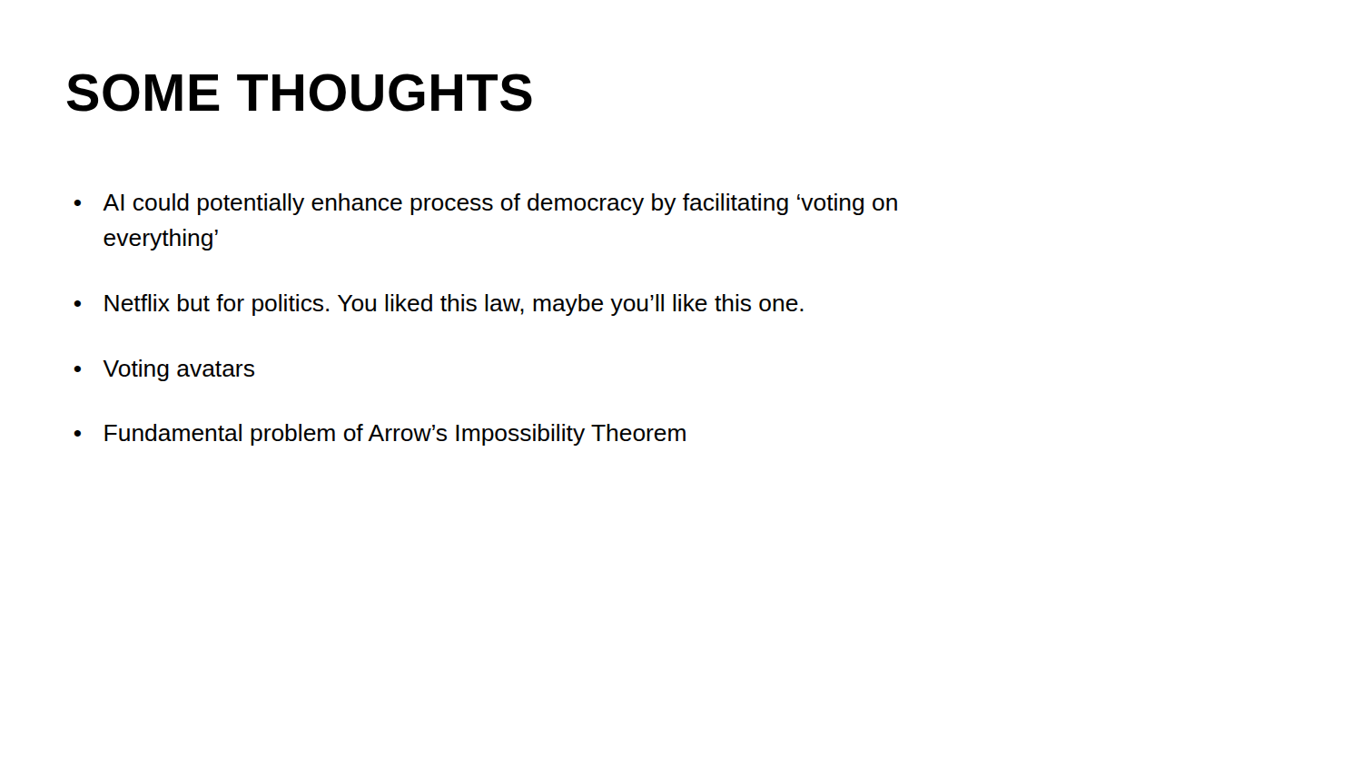SOME THOUGHTS
AI could potentially enhance process of democracy by facilitating ‘voting on everything’
Netflix but for politics. You liked this law, maybe you’ll like this one.
Voting avatars
Fundamental problem of Arrow’s Impossibility Theorem